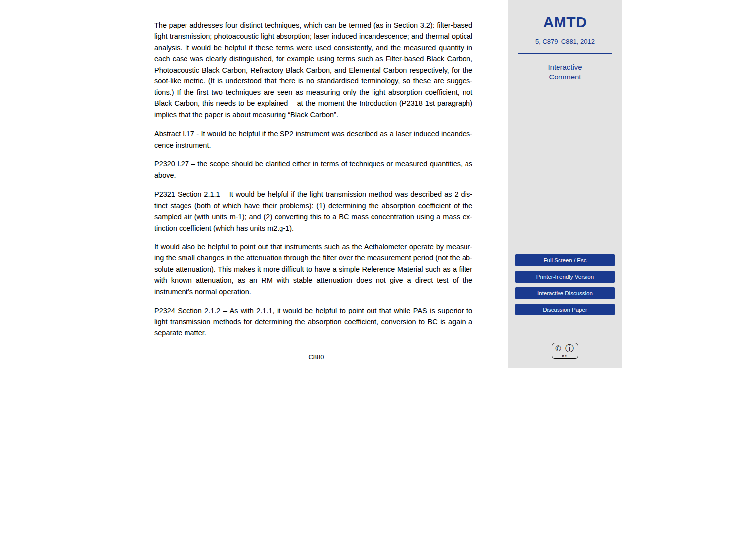The paper addresses four distinct techniques, which can be termed (as in Section 3.2): filter-based light transmission; photoacoustic light absorption; laser induced incandescence; and thermal optical analysis. It would be helpful if these terms were used consistently, and the measured quantity in each case was clearly distinguished, for example using terms such as Filter-based Black Carbon, Photoacoustic Black Carbon, Refractory Black Carbon, and Elemental Carbon respectively, for the soot-like metric. (It is understood that there is no standardised terminology, so these are suggestions.) If the first two techniques are seen as measuring only the light absorption coefficient, not Black Carbon, this needs to be explained – at the moment the Introduction (P2318 1st paragraph) implies that the paper is about measuring “Black Carbon”.
Abstract l.17 - It would be helpful if the SP2 instrument was described as a laser induced incandescence instrument.
P2320 l.27 – the scope should be clarified either in terms of techniques or measured quantities, as above.
P2321 Section 2.1.1 – It would be helpful if the light transmission method was described as 2 distinct stages (both of which have their problems): (1) determining the absorption coefficient of the sampled air (with units m-1); and (2) converting this to a BC mass concentration using a mass extinction coefficient (which has units m2.g-1).
It would also be helpful to point out that instruments such as the Aethalometer operate by measuring the small changes in the attenuation through the filter over the measurement period (not the absolute attenuation). This makes it more difficult to have a simple Reference Material such as a filter with known attenuation, as an RM with stable attenuation does not give a direct test of the instrument’s normal operation.
P2324 Section 2.1.2 – As with 2.1.1, it would be helpful to point out that while PAS is superior to light transmission methods for determining the absorption coefficient, conversion to BC is again a separate matter.
C880
AMTD
5, C879–C881, 2012
Interactive
Comment
Full Screen / Esc Printer-friendly Version Interactive Discussion Discussion Paper
© ⓘ
BY